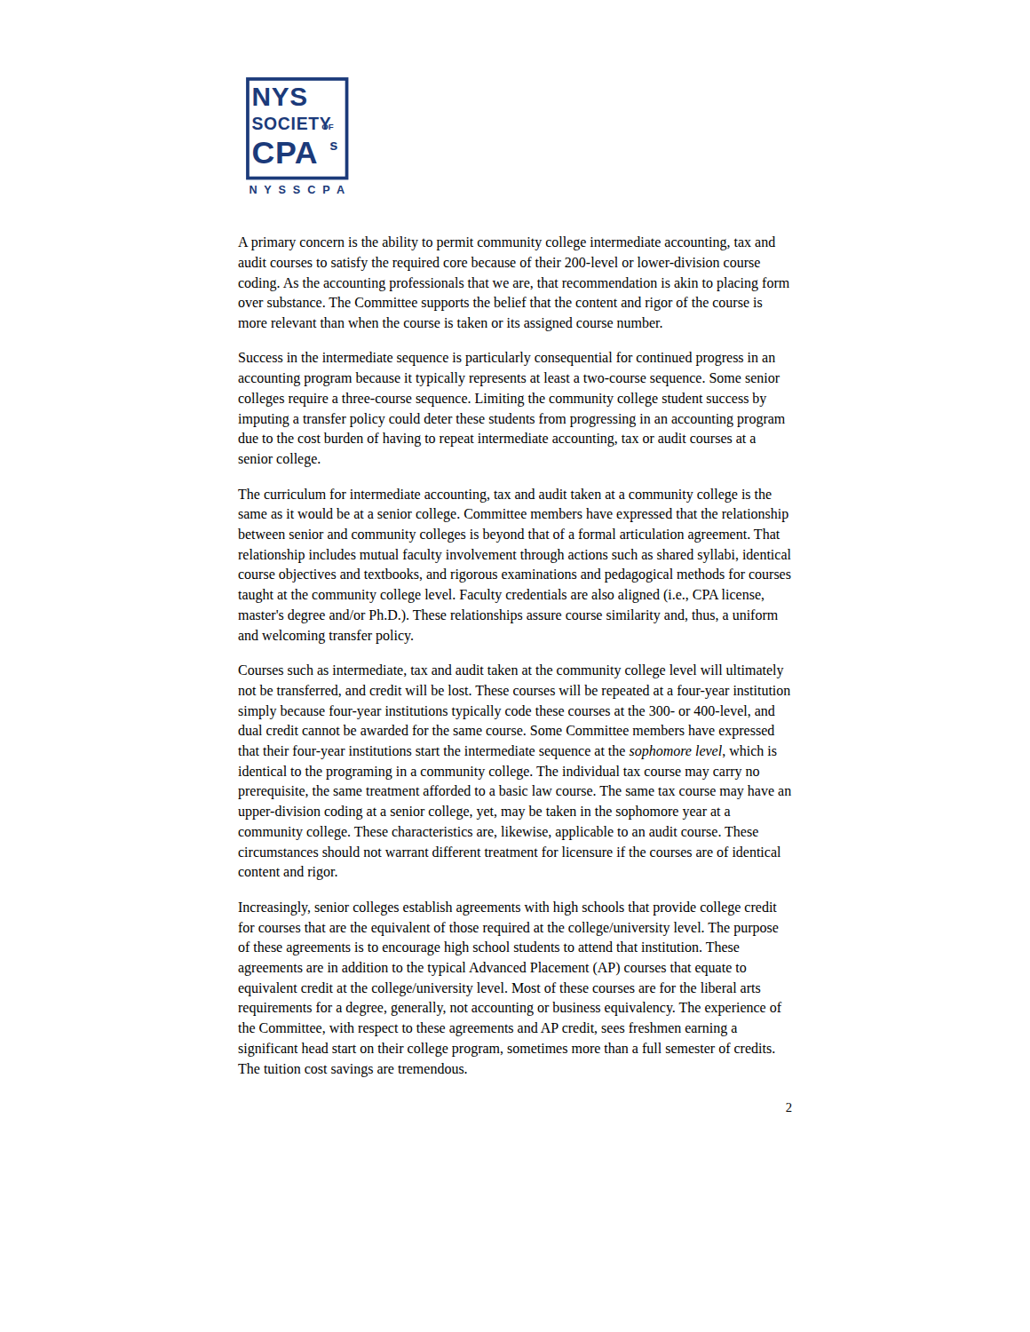NYS SOCIETY OF CPA s N Y S S C P A
A primary concern is the ability to permit community college intermediate accounting, tax and audit courses to satisfy the required core because of their 200-level or lower-division course coding. As the accounting professionals that we are, that recommendation is akin to placing form over substance. The Committee supports the belief that the content and rigor of the course is more relevant than when the course is taken or its assigned course number.
Success in the intermediate sequence is particularly consequential for continued progress in an accounting program because it typically represents at least a two-course sequence. Some senior colleges require a three-course sequence. Limiting the community college student success by imputing a transfer policy could deter these students from progressing in an accounting program due to the cost burden of having to repeat intermediate accounting, tax or audit courses at a senior college.
The curriculum for intermediate accounting, tax and audit taken at a community college is the same as it would be at a senior college. Committee members have expressed that the relationship between senior and community colleges is beyond that of a formal articulation agreement. That relationship includes mutual faculty involvement through actions such as shared syllabi, identical course objectives and textbooks, and rigorous examinations and pedagogical methods for courses taught at the community college level. Faculty credentials are also aligned (i.e., CPA license, master's degree and/or Ph.D.). These relationships assure course similarity and, thus, a uniform and welcoming transfer policy.
Courses such as intermediate, tax and audit taken at the community college level will ultimately not be transferred, and credit will be lost. These courses will be repeated at a four-year institution simply because four-year institutions typically code these courses at the 300- or 400-level, and dual credit cannot be awarded for the same course. Some Committee members have expressed that their four-year institutions start the intermediate sequence at the sophomore level, which is identical to the programing in a community college. The individual tax course may carry no prerequisite, the same treatment afforded to a basic law course. The same tax course may have an upper-division coding at a senior college, yet, may be taken in the sophomore year at a community college. These characteristics are, likewise, applicable to an audit course. These circumstances should not warrant different treatment for licensure if the courses are of identical content and rigor.
Increasingly, senior colleges establish agreements with high schools that provide college credit for courses that are the equivalent of those required at the college/university level. The purpose of these agreements is to encourage high school students to attend that institution. These agreements are in addition to the typical Advanced Placement (AP) courses that equate to equivalent credit at the college/university level. Most of these courses are for the liberal arts requirements for a degree, generally, not accounting or business equivalency. The experience of the Committee, with respect to these agreements and AP credit, sees freshmen earning a significant head start on their college program, sometimes more than a full semester of credits. The tuition cost savings are tremendous.
2